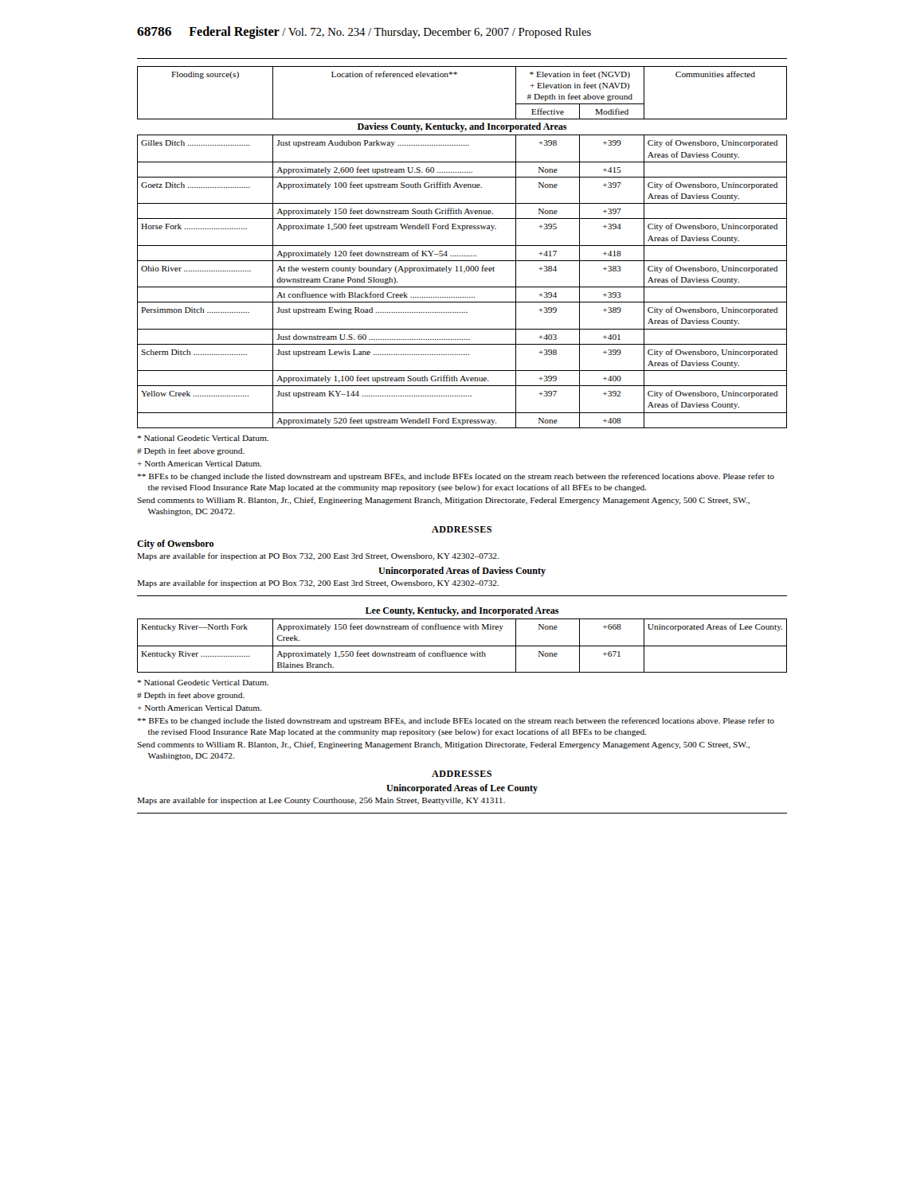68786 Federal Register / Vol. 72, No. 234 / Thursday, December 6, 2007 / Proposed Rules
| Flooding source(s) | Location of referenced elevation** | * Elevation in feet (NGVD) + Elevation in feet (NAVD) # Depth in feet above ground | Communities affected |
| --- | --- | --- | --- |
| Effective | Modified |
| Daviess County, Kentucky, and Incorporated Areas |
| Gilles Ditch ............................ | Just upstream Audubon Parkway ................................ | +398 | +399 | City of Owensboro, Unincorporated Areas of Daviess County. |
| | Approximately 2,600 feet upstream U.S. 60 ................ | None | +415 | |
| Goetz Ditch ............................ | Approximately 100 feet upstream South Griffith Avenue. | None | +397 | City of Owensboro, Unincorporated Areas of Daviess County. |
| | Approximately 150 feet downstream South Griffith Avenue. | None | +397 | |
| Horse Fork ............................ | Approximate 1,500 feet upstream Wendell Ford Expressway. | +395 | +394 | City of Owensboro, Unincorporated Areas of Daviess County. |
| | Approximately 120 feet downstream of KY–54 ............ | +417 | +418 | |
| Ohio River .............................. | At the western county boundary (Approximately 11,000 feet downstream Crane Pond Slough). | +384 | +383 | City of Owensboro, Unincorporated Areas of Daviess County. |
| | At confluence with Blackford Creek ............................. | +394 | +393 | |
| Persimmon Ditch ................... | Just upstream Ewing Road ......................................... | +399 | +389 | City of Owensboro, Unincorporated Areas of Daviess County. |
| | Just downstream U.S. 60 ............................................. | +403 | +401 | |
| Scherm Ditch ........................ | Just upstream Lewis Lane ........................................... | +398 | +399 | City of Owensboro, Unincorporated Areas of Daviess County. |
| | Approximately 1,100 feet upstream South Griffith Avenue. | +399 | +400 | |
| Yellow Creek ......................... | Just upstream KY–144 ................................................. | +397 | +392 | City of Owensboro, Unincorporated Areas of Daviess County. |
| | Approximately 520 feet upstream Wendell Ford Expressway. | None | +408 | |
* National Geodetic Vertical Datum.
# Depth in feet above ground.
+ North American Vertical Datum.
** BFEs to be changed include the listed downstream and upstream BFEs, and include BFEs located on the stream reach between the referenced locations above. Please refer to the revised Flood Insurance Rate Map located at the community map repository (see below) for exact locations of all BFEs to be changed.
Send comments to William R. Blanton, Jr., Chief, Engineering Management Branch, Mitigation Directorate, Federal Emergency Management Agency, 500 C Street, SW., Washington, DC 20472.
ADDRESSES
City of Owensboro
Maps are available for inspection at PO Box 732, 200 East 3rd Street, Owensboro, KY 42302–0732.
Unincorporated Areas of Daviess County
Maps are available for inspection at PO Box 732, 200 East 3rd Street, Owensboro, KY 42302–0732.
| Lee County, Kentucky, and Incorporated Areas |
| Kentucky River—North Fork | Approximately 150 feet downstream of confluence with Mirey Creek. | None | +668 | Unincorporated Areas of Lee County. |
| Kentucky River ...................... | Approximately 1,550 feet downstream of confluence with Blaines Branch. | None | +671 | |
* National Geodetic Vertical Datum.
# Depth in feet above ground.
+ North American Vertical Datum.
** BFEs to be changed include the listed downstream and upstream BFEs, and include BFEs located on the stream reach between the referenced locations above. Please refer to the revised Flood Insurance Rate Map located at the community map repository (see below) for exact locations of all BFEs to be changed.
Send comments to William R. Blanton, Jr., Chief, Engineering Management Branch, Mitigation Directorate, Federal Emergency Management Agency, 500 C Street, SW., Washington, DC 20472.
ADDRESSES
Unincorporated Areas of Lee County
Maps are available for inspection at Lee County Courthouse, 256 Main Street, Beattyville, KY 41311.